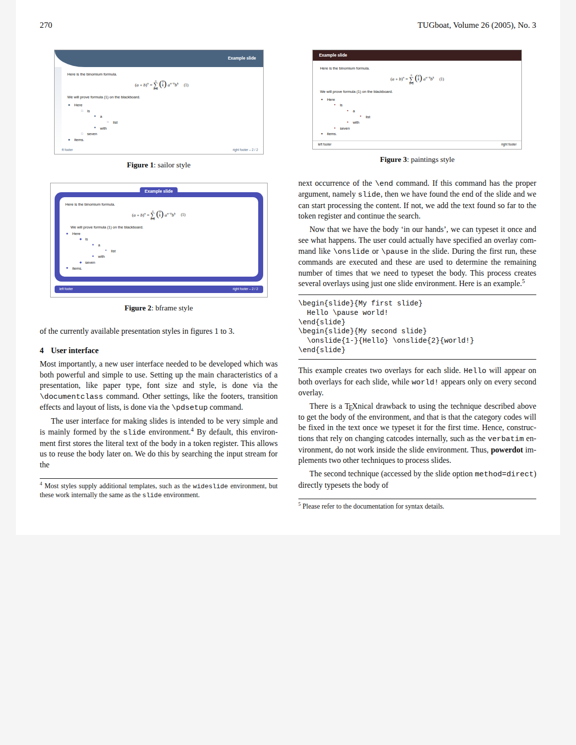270 TUGboat, Volume 26 (2005), No. 3
Example slide
Here is the binomium formula.
(a + b)n = n∑k=0 (n
k) an−kbk (1)
We will prove formula (1) on the blackboard.
Here
is
a
list
with
seven
items.
left footer right footer – 2 / 2
Figure 1: sailor style
Example slide
Here is the binomium formula.
(a + b)n = n∑k=0 (n
k) an−kbk (1)
We will prove formula (1) on the blackboard.
Here
is
a
list
with
seven
items.
left footer right footer – 2 / 2
Figure 2: bframe style
of the currently available presentation styles in figures 1 to 3.
4 User interface
Most importantly, a new user interface needed to be developed which was both powerful and simple to use. Setting up the main characteristics of a presentation, like paper type, font size and style, is done via the \documentclass command. Other settings, like the footers, transition effects and layout of lists, is done via the \pdsetup command.
The user interface for making slides is intended to be very simple and is mainly formed by the slide environment.4 By default, this environment first stores the literal text of the body in a token register. This allows us to reuse the body later on. We do this by searching the input stream for the
4 Most styles supply additional templates, such as the wideslide environment, but these work internally the same as the slide environment.
Example slide
Here is the binomium formula.
(a + b)n = n∑k=0 (n
k) an−kbk (1)
We will prove formula (1) on the blackboard.
Here
is
a
list
with
seven
items.
left footer right footer
Figure 3: paintings style
next occurrence of the \end command. If this command has the proper argument, namely slide, then we have found the end of the slide and we can start processing the content. If not, we add the text found so far to the token register and continue the search.
Now that we have the body ‘in our hands’, we can typeset it once and see what happens. The user could actually have specified an overlay command like \onslide or \pause in the slide. During the first run, these commands are executed and these are used to determine the remaining number of times that we need to typeset the body. This process creates several overlays using just one slide environment. Here is an example.5
\begin{slide}{My first slide}
  Hello \pause world!
\end{slide}
\begin{slide}{My second slide}
  \onslide{1-}{Hello} \onslide{2}{world!}
\end{slide}
This example creates two overlays for each slide. Hello will appear on both overlays for each slide, while world! appears only on every second overlay.
There is a Te Xnical drawback to using the technique described above to get the body of the environment, and that is that the category codes will be fixed in the text once we typeset it for the first time. Hence, constructions that rely on changing catcodes internally, such as the verbatim environment, do not work inside the slide environment. Thus, powerdot implements two other techniques to process slides.
The second technique (accessed by the slide option method=direct) directly typesets the body of
5 Please refer to the documentation for syntax details.